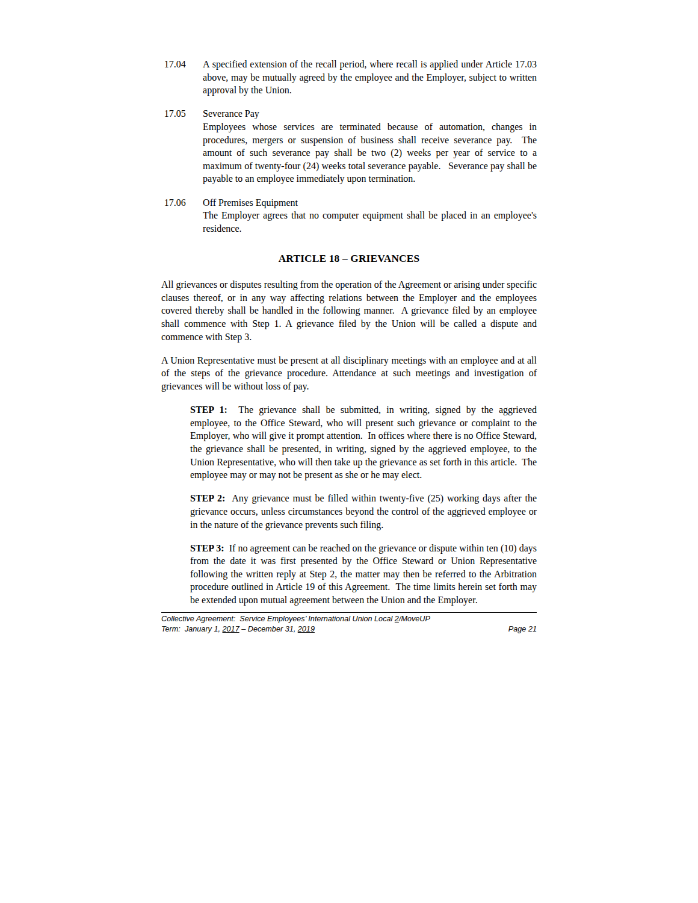17.04
A specified extension of the recall period, where recall is applied under Article 17.03 above, may be mutually agreed by the employee and the Employer, subject to written approval by the Union.
17.05
Severance Pay
Employees whose services are terminated because of automation, changes in procedures, mergers or suspension of business shall receive severance pay. The amount of such severance pay shall be two (2) weeks per year of service to a maximum of twenty-four (24) weeks total severance payable. Severance pay shall be payable to an employee immediately upon termination.
17.06
Off Premises Equipment
The Employer agrees that no computer equipment shall be placed in an employee's residence.
ARTICLE 18 – GRIEVANCES
All grievances or disputes resulting from the operation of the Agreement or arising under specific clauses thereof, or in any way affecting relations between the Employer and the employees covered thereby shall be handled in the following manner. A grievance filed by an employee shall commence with Step 1. A grievance filed by the Union will be called a dispute and commence with Step 3.
A Union Representative must be present at all disciplinary meetings with an employee and at all of the steps of the grievance procedure. Attendance at such meetings and investigation of grievances will be without loss of pay.
STEP 1: The grievance shall be submitted, in writing, signed by the aggrieved employee, to the Office Steward, who will present such grievance or complaint to the Employer, who will give it prompt attention. In offices where there is no Office Steward, the grievance shall be presented, in writing, signed by the aggrieved employee, to the Union Representative, who will then take up the grievance as set forth in this article. The employee may or may not be present as she or he may elect.
STEP 2: Any grievance must be filled within twenty-five (25) working days after the grievance occurs, unless circumstances beyond the control of the aggrieved employee or in the nature of the grievance prevents such filing.
STEP 3: If no agreement can be reached on the grievance or dispute within ten (10) days from the date it was first presented by the Office Steward or Union Representative following the written reply at Step 2, the matter may then be referred to the Arbitration procedure outlined in Article 19 of this Agreement. The time limits herein set forth may be extended upon mutual agreement between the Union and the Employer.
Collective Agreement: Service Employees’ International Union Local 2/MoveUP
Term: January 1, 2017 – December 31, 2019
Page 21